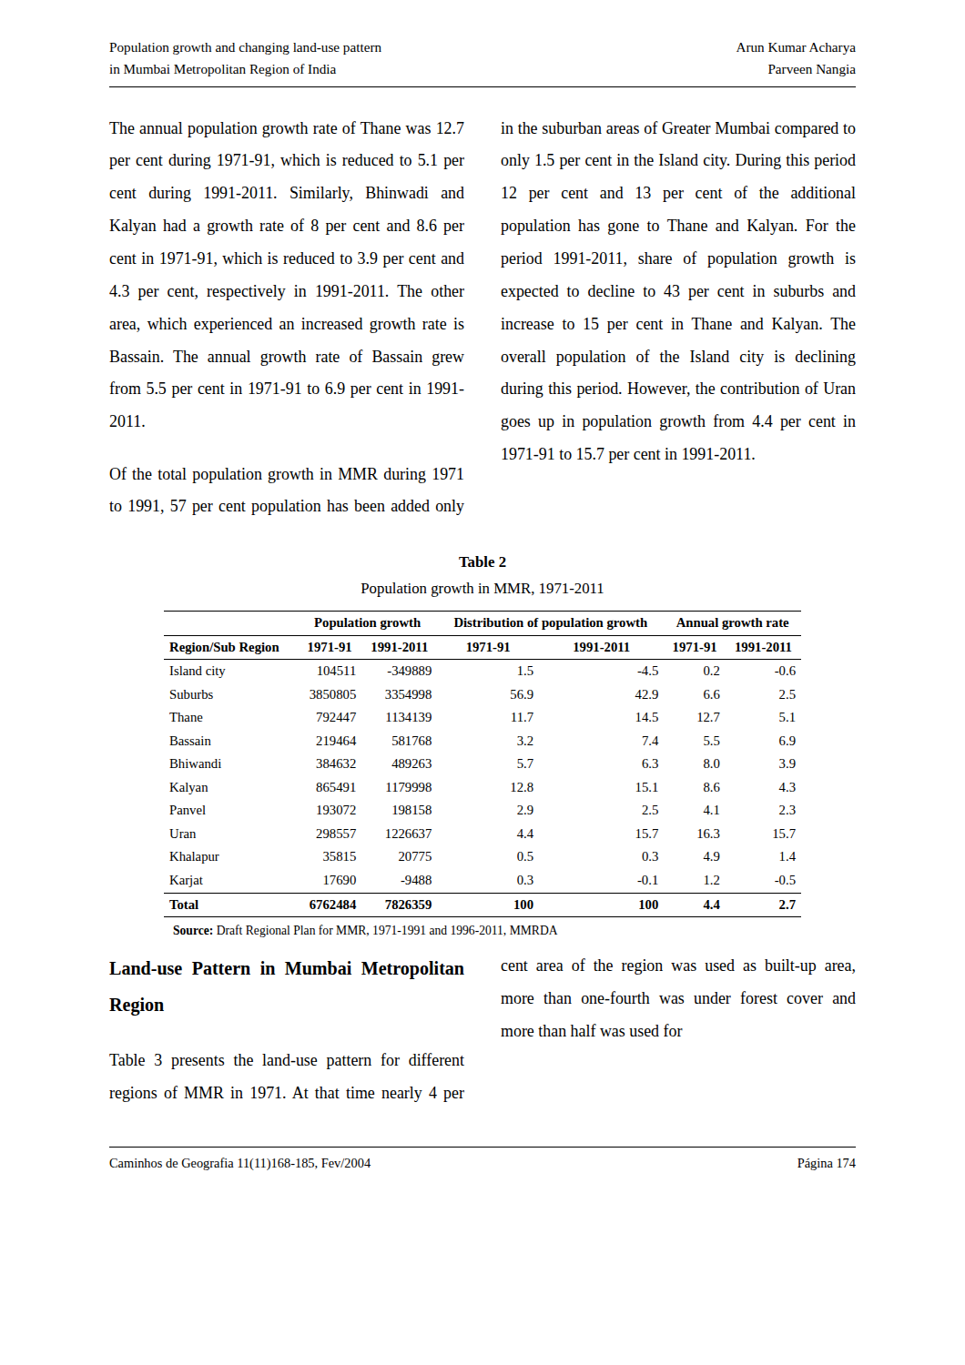Population growth and changing land-use pattern
in Mumbai Metropolitan Region of India
Arun Kumar Acharya
Parveen Nangia
The annual population growth rate of Thane was 12.7 per cent during 1971-91, which is reduced to 5.1 per cent during 1991-2011. Similarly, Bhinwadi and Kalyan had a growth rate of 8 per cent and 8.6 per cent in 1971-91, which is reduced to 3.9 per cent and 4.3 per cent, respectively in 1991-2011. The other area, which experienced an increased growth rate is Bassain. The annual growth rate of Bassain grew from 5.5 per cent in 1971-91 to 6.9 per cent in 1991-2011.
Of the total population growth in MMR during 1971 to 1991, 57 per cent population has been added only in the suburban areas of Greater Mumbai compared to only 1.5 per cent in the Island city. During this period 12 per cent and 13 per cent of the additional population has gone to Thane and Kalyan. For the period 1991-2011, share of population growth is expected to decline to 43 per cent in suburbs and increase to 15 per cent in Thane and Kalyan. The overall population of the Island city is declining during this period. However, the contribution of Uran goes up in population growth from 4.4 per cent in 1971-91 to 15.7 per cent in 1991-2011.
Table 2
Population growth in MMR, 1971-2011
| | Population growth | Distribution of population growth | Annual growth rate |
| --- | --- | --- | --- |
| Region/Sub Region | 1971-91 | 1991-2011 | 1971-91 | 1991-2011 | 1971-91 | 1991-2011 |
| Island city | 104511 | -349889 | 1.5 | -4.5 | 0.2 | -0.6 |
| Suburbs | 3850805 | 3354998 | 56.9 | 42.9 | 6.6 | 2.5 |
| Thane | 792447 | 1134139 | 11.7 | 14.5 | 12.7 | 5.1 |
| Bassain | 219464 | 581768 | 3.2 | 7.4 | 5.5 | 6.9 |
| Bhiwandi | 384632 | 489263 | 5.7 | 6.3 | 8.0 | 3.9 |
| Kalyan | 865491 | 1179998 | 12.8 | 15.1 | 8.6 | 4.3 |
| Panvel | 193072 | 198158 | 2.9 | 2.5 | 4.1 | 2.3 |
| Uran | 298557 | 1226637 | 4.4 | 15.7 | 16.3 | 15.7 |
| Khalapur | 35815 | 20775 | 0.5 | 0.3 | 4.9 | 1.4 |
| Karjat | 17690 | -9488 | 0.3 | -0.1 | 1.2 | -0.5 |
| Total | 6762484 | 7826359 | 100 | 100 | 4.4 | 2.7 |
Source: Draft Regional Plan for MMR, 1971-1991 and 1996-2011, MMRDA
Land-use Pattern in Mumbai Metropolitan Region
Table 3 presents the land-use pattern for different regions of MMR in 1971. At that time nearly 4 per cent area of the region was used as built-up area, more than one-fourth was under forest cover and more than half was used for
Caminhos de Geografia 11(11)168-185, Fev/2004
Página 174